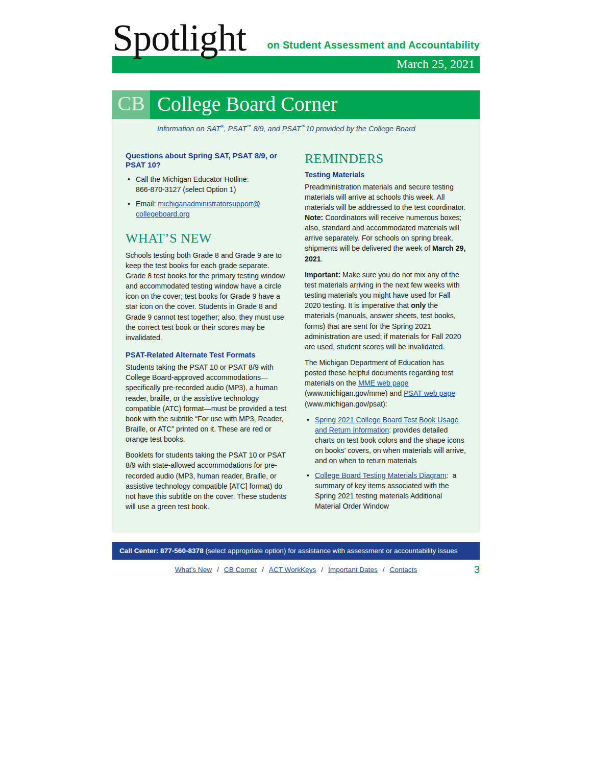Spotlight
on Student Assessment and Accountability
March 25, 2021
CB
College Board Corner
Information on SAT®, PSAT™ 8/9, and PSAT™10 provided by the College Board
Questions about Spring SAT, PSAT 8/9, or PSAT 10?
Call the Michigan Educator Hotline:
866-870-3127 (select Option 1)
Email: michiganadministratorsupport@
collegeboard.org
WHAT’S NEW
Schools testing both Grade 8 and Grade 9 are to keep the test books for each grade separate. Grade 8 test books for the primary testing window and accommodated testing window have a circle icon on the cover; test books for Grade 9 have a star icon on the cover. Students in Grade 8 and Grade 9 cannot test together; also, they must use the correct test book or their scores may be invalidated.
PSAT-Related Alternate Test Formats
Students taking the PSAT 10 or PSAT 8/9 with College Board-approved accommodations—specifically pre-recorded audio (MP3), a human reader, braille, or the assistive technology compatible (ATC) format—must be provided a test book with the subtitle “For use with MP3, Reader, Braille, or ATC” printed on it. These are red or orange test books.
Booklets for students taking the PSAT 10 or PSAT 8/9 with state-allowed accommodations for pre-recorded audio (MP3, human reader, Braille, or assistive technology compatible [ATC] format) do not have this subtitle on the cover. These students will use a green test book.
REMINDERS
Testing Materials
Preadministration materials and secure testing materials will arrive at schools this week. All materials will be addressed to the test coordinator. Note: Coordinators will receive numerous boxes; also, standard and accommodated materials will arrive separately. For schools on spring break, shipments will be delivered the week of March 29, 2021.
Important: Make sure you do not mix any of the test materials arriving in the next few weeks with testing materials you might have used for Fall 2020 testing. It is imperative that only the materials (manuals, answer sheets, test books, forms) that are sent for the Spring 2021 administration are used; if materials for Fall 2020 are used, student scores will be invalidated.
The Michigan Department of Education has posted these helpful documents regarding test materials on the MME web page (www.michigan.gov/mme) and PSAT web page (www.michigan.gov/psat):
Spring 2021 College Board Test Book Usage and Return Information: provides detailed charts on test book colors and the shape icons on books’ covers, on when materials will arrive, and on when to return materials
College Board Testing Materials Diagram: a summary of key items associated with the Spring 2021 testing materials Additional Material Order Window
Call Center: 877-560-8378 (select appropriate option) for assistance with assessment or accountability issues
What’s New / CB Corner / ACT WorkKeys / Important Dates / Contacts 3